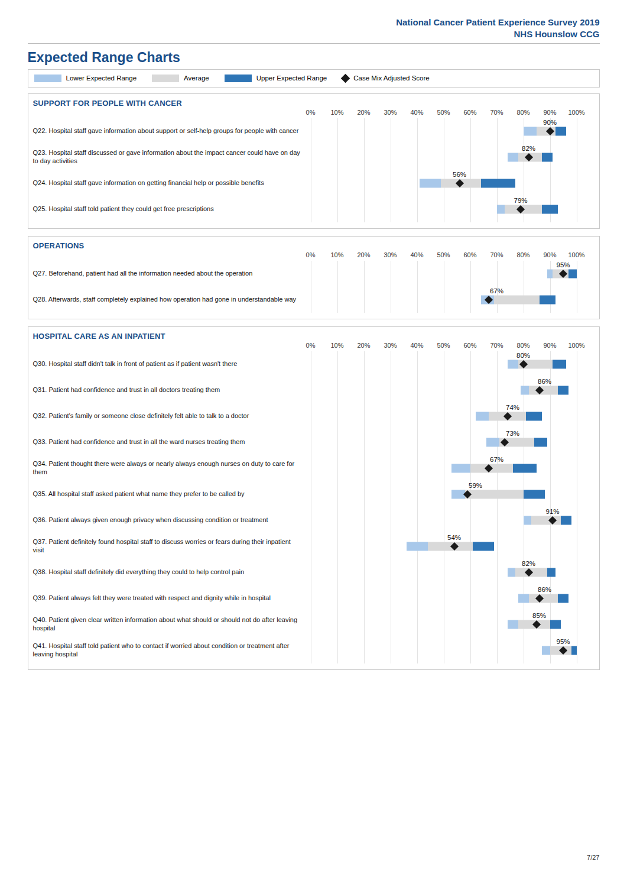National Cancer Patient Experience Survey 2019
NHS Hounslow CCG
Expected Range Charts
Lower Expected Range
Average
Upper Expected Range
Case Mix Adjusted Score
SUPPORT FOR PEOPLE WITH CANCER
0% 10% 20% 30% 40% 50% 60% 70% 80% 90% 100%
Q22. Hospital staff gave information about support or self-help groups for people with cancer
90%
Q23. Hospital staff discussed or gave information about the impact cancer could have on day to day activities
82%
Q24. Hospital staff gave information on getting financial help or possible benefits
56%
Q25. Hospital staff told patient they could get free prescriptions
79%
OPERATIONS
0% 10% 20% 30% 40% 50% 60% 70% 80% 90% 100%
Q27. Beforehand, patient had all the information needed about the operation
95%
Q28. Afterwards, staff completely explained how operation had gone in understandable way
67%
HOSPITAL CARE AS AN INPATIENT
0% 10% 20% 30% 40% 50% 60% 70% 80% 90% 100%
Q30. Hospital staff didn't talk in front of patient as if patient wasn't there
80%
Q31. Patient had confidence and trust in all doctors treating them
86%
Q32. Patient's family or someone close definitely felt able to talk to a doctor
74%
Q33. Patient had confidence and trust in all the ward nurses treating them
73%
Q34. Patient thought there were always or nearly always enough nurses on duty to care for them
67%
Q35. All hospital staff asked patient what name they prefer to be called by
59%
Q36. Patient always given enough privacy when discussing condition or treatment
91%
Q37. Patient definitely found hospital staff to discuss worries or fears during their inpatient visit
54%
Q38. Hospital staff definitely did everything they could to help control pain
82%
Q39. Patient always felt they were treated with respect and dignity while in hospital
86%
Q40. Patient given clear written information about what should or should not do after leaving hospital
85%
Q41. Hospital staff told patient who to contact if worried about condition or treatment after leaving hospital
95%
7/27